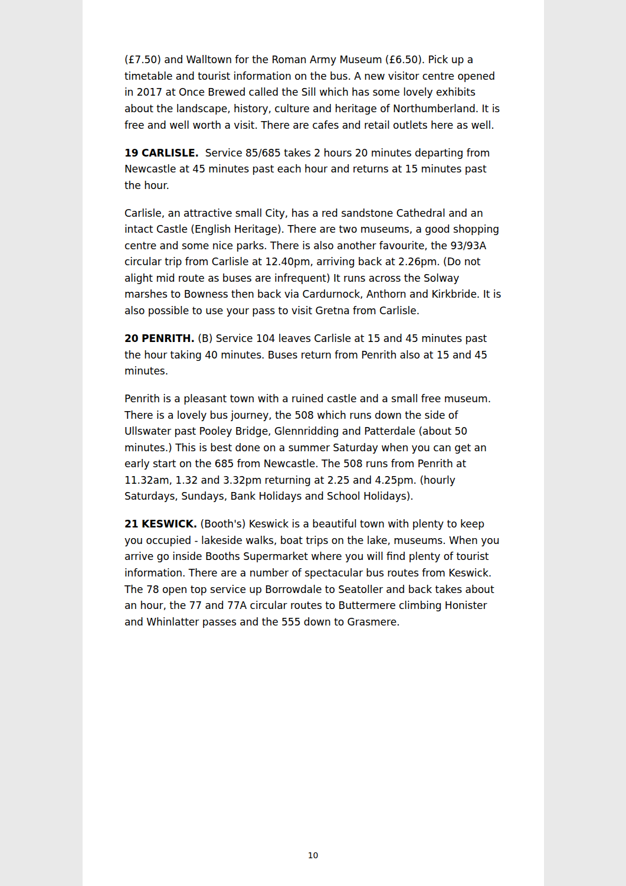(£7.50) and Walltown for the Roman Army Museum (£6.50). Pick up a timetable and tourist information on the bus. A new visitor centre opened in 2017 at Once Brewed called the Sill which has some lovely exhibits about the landscape, history, culture and heritage of Northumberland. It is free and well worth a visit. There are cafes and retail outlets here as well.
19 CARLISLE. Service 85/685 takes 2 hours 20 minutes departing from Newcastle at 45 minutes past each hour and returns at 15 minutes past the hour.
Carlisle, an attractive small City, has a red sandstone Cathedral and an intact Castle (English Heritage). There are two museums, a good shopping centre and some nice parks. There is also another favourite, the 93/93A circular trip from Carlisle at 12.40pm, arriving back at 2.26pm. (Do not alight mid route as buses are infrequent) It runs across the Solway marshes to Bowness then back via Cardurnock, Anthorn and Kirkbride. It is also possible to use your pass to visit Gretna from Carlisle.
20 PENRITH. (B) Service 104 leaves Carlisle at 15 and 45 minutes past the hour taking 40 minutes. Buses return from Penrith also at 15 and 45 minutes.
Penrith is a pleasant town with a ruined castle and a small free museum. There is a lovely bus journey, the 508 which runs down the side of Ullswater past Pooley Bridge, Glennridding and Patterdale (about 50 minutes.) This is best done on a summer Saturday when you can get an early start on the 685 from Newcastle. The 508 runs from Penrith at 11.32am, 1.32 and 3.32pm returning at 2.25 and 4.25pm. (hourly Saturdays, Sundays, Bank Holidays and School Holidays).
21 KESWICK. (Booth's) Keswick is a beautiful town with plenty to keep you occupied - lakeside walks, boat trips on the lake, museums. When you arrive go inside Booths Supermarket where you will find plenty of tourist information. There are a number of spectacular bus routes from Keswick. The 78 open top service up Borrowdale to Seatoller and back takes about an hour, the 77 and 77A circular routes to Buttermere climbing Honister and Whinlatter passes and the 555 down to Grasmere.
10